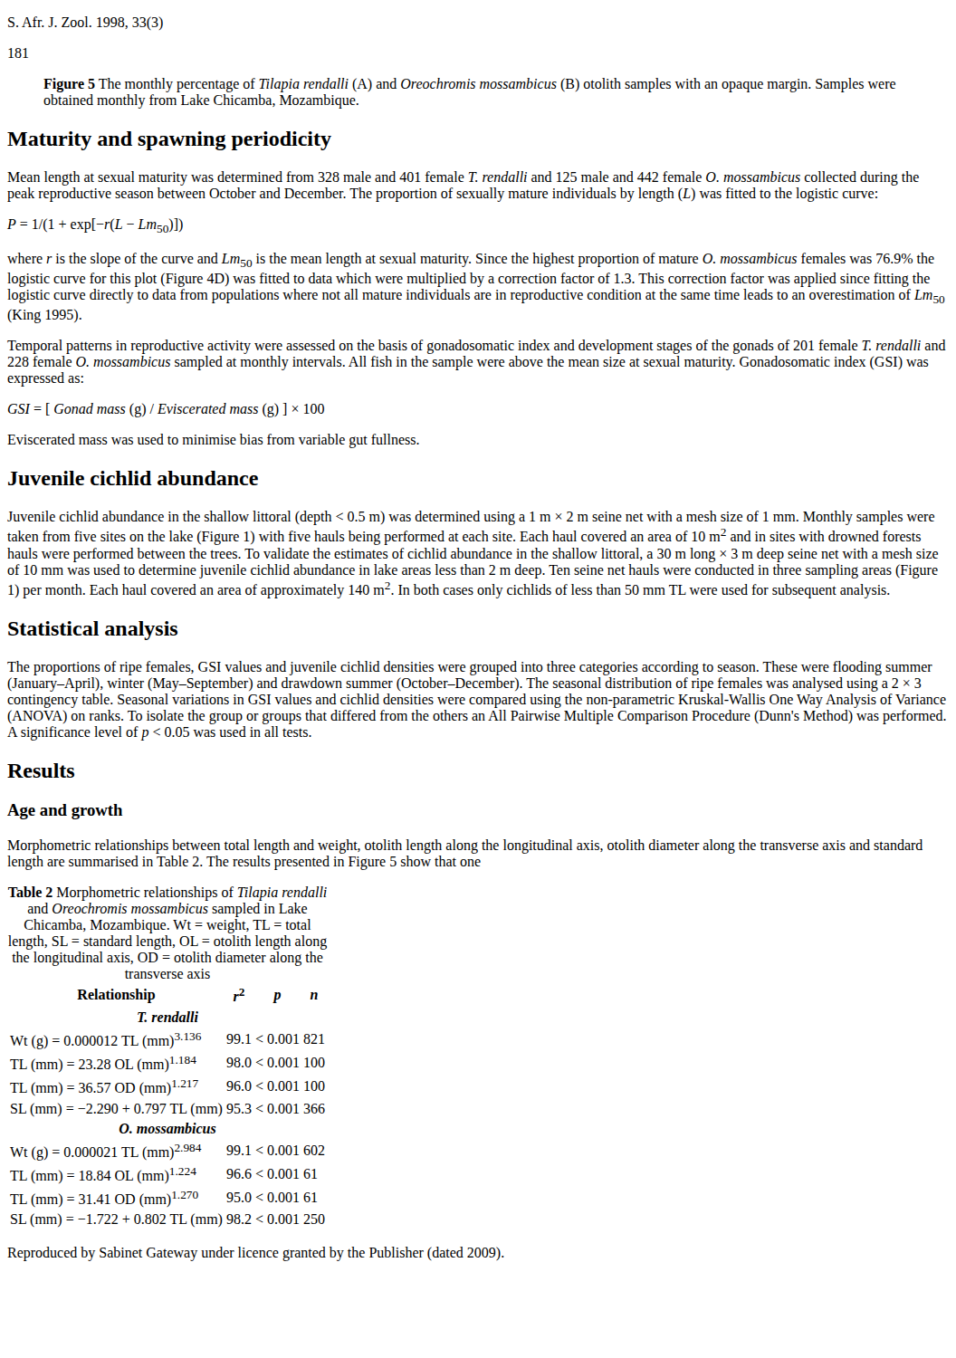S. Afr. J. Zool. 1998, 33(3)
181
Figure 5 The monthly percentage of Tilapia rendalli (A) and Oreochromis mossambicus (B) otolith samples with an opaque margin. Samples were obtained monthly from Lake Chicamba, Mozambique.
Maturity and spawning periodicity
Mean length at sexual maturity was determined from 328 male and 401 female T. rendalli and 125 male and 442 female O. mossambicus collected during the peak reproductive season between October and December. The proportion of sexually mature individuals by length (L) was fitted to the logistic curve:
P = 1/(1 + exp[−r(L − Lm50)])
where r is the slope of the curve and Lm50 is the mean length at sexual maturity. Since the highest proportion of mature O. mossambicus females was 76.9% the logistic curve for this plot (Figure 4D) was fitted to data which were multiplied by a correction factor of 1.3. This correction factor was applied since fitting the logistic curve directly to data from populations where not all mature individuals are in reproductive condition at the same time leads to an overestimation of Lm50 (King 1995).
Temporal patterns in reproductive activity were assessed on the basis of gonadosomatic index and development stages of the gonads of 201 female T. rendalli and 228 female O. mossambicus sampled at monthly intervals. All fish in the sample were above the mean size at sexual maturity. Gonadosomatic index (GSI) was expressed as:
GSI = [ Gonad mass (g) / Eviscerated mass (g) ] × 100
Eviscerated mass was used to minimise bias from variable gut fullness.
Juvenile cichlid abundance
Juvenile cichlid abundance in the shallow littoral (depth < 0.5 m) was determined using a 1 m × 2 m seine net with a mesh size of 1 mm. Monthly samples were taken from five sites on the lake (Figure 1) with five hauls being performed at each site. Each haul covered an area of 10 m2 and in sites with drowned forests hauls were performed between the trees. To validate the estimates of cichlid abundance in the shallow littoral, a 30 m long × 3 m deep seine net with a mesh size of 10 mm was used to determine juvenile cichlid abundance in lake areas less than 2 m deep. Ten seine net hauls were conducted in three sampling areas (Figure 1) per month. Each haul covered an area of approximately 140 m2. In both cases only cichlids of less than 50 mm TL were used for subsequent analysis.
Statistical analysis
The proportions of ripe females, GSI values and juvenile cichlid densities were grouped into three categories according to season. These were flooding summer (January–April), winter (May–September) and drawdown summer (October–December). The seasonal distribution of ripe females was analysed using a 2 × 3 contingency table. Seasonal variations in GSI values and cichlid densities were compared using the non-parametric Kruskal-Wallis One Way Analysis of Variance (ANOVA) on ranks. To isolate the group or groups that differed from the others an All Pairwise Multiple Comparison Procedure (Dunn's Method) was performed. A significance level of p < 0.05 was used in all tests.
Results
Age and growth
Morphometric relationships between total length and weight, otolith length along the longitudinal axis, otolith diameter along the transverse axis and standard length are summarised in Table 2. The results presented in Figure 5 show that one
Table 2 Morphometric relationships of Tilapia rendalli and Oreochromis mossambicus sampled in Lake Chicamba, Mozambique. Wt = weight, TL = total length, SL = standard length, OL = otolith length along the longitudinal axis, OD = otolith diameter along the transverse axis
| Relationship | r 2 | p | n |
| --- | --- | --- | --- |
| T. rendalli |
| Wt (g) = 0.000012 TL (mm) 3.136 | 99.1 | < 0.001 | 821 |
| TL (mm) = 23.28 OL (mm) 1.184 | 98.0 | < 0.001 | 100 |
| TL (mm) = 36.57 OD (mm) 1.217 | 96.0 | < 0.001 | 100 |
| SL (mm) = −2.290 + 0.797 TL (mm) | 95.3 | < 0.001 | 366 |
| O. mossambicus |
| Wt (g) = 0.000021 TL (mm) 2.984 | 99.1 | < 0.001 | 602 |
| TL (mm) = 18.84 OL (mm) 1.224 | 96.6 | < 0.001 | 61 |
| TL (mm) = 31.41 OD (mm) 1.270 | 95.0 | < 0.001 | 61 |
| SL (mm) = −1.722 + 0.802 TL (mm) | 98.2 | < 0.001 | 250 |
Reproduced by Sabinet Gateway under licence granted by the Publisher (dated 2009).